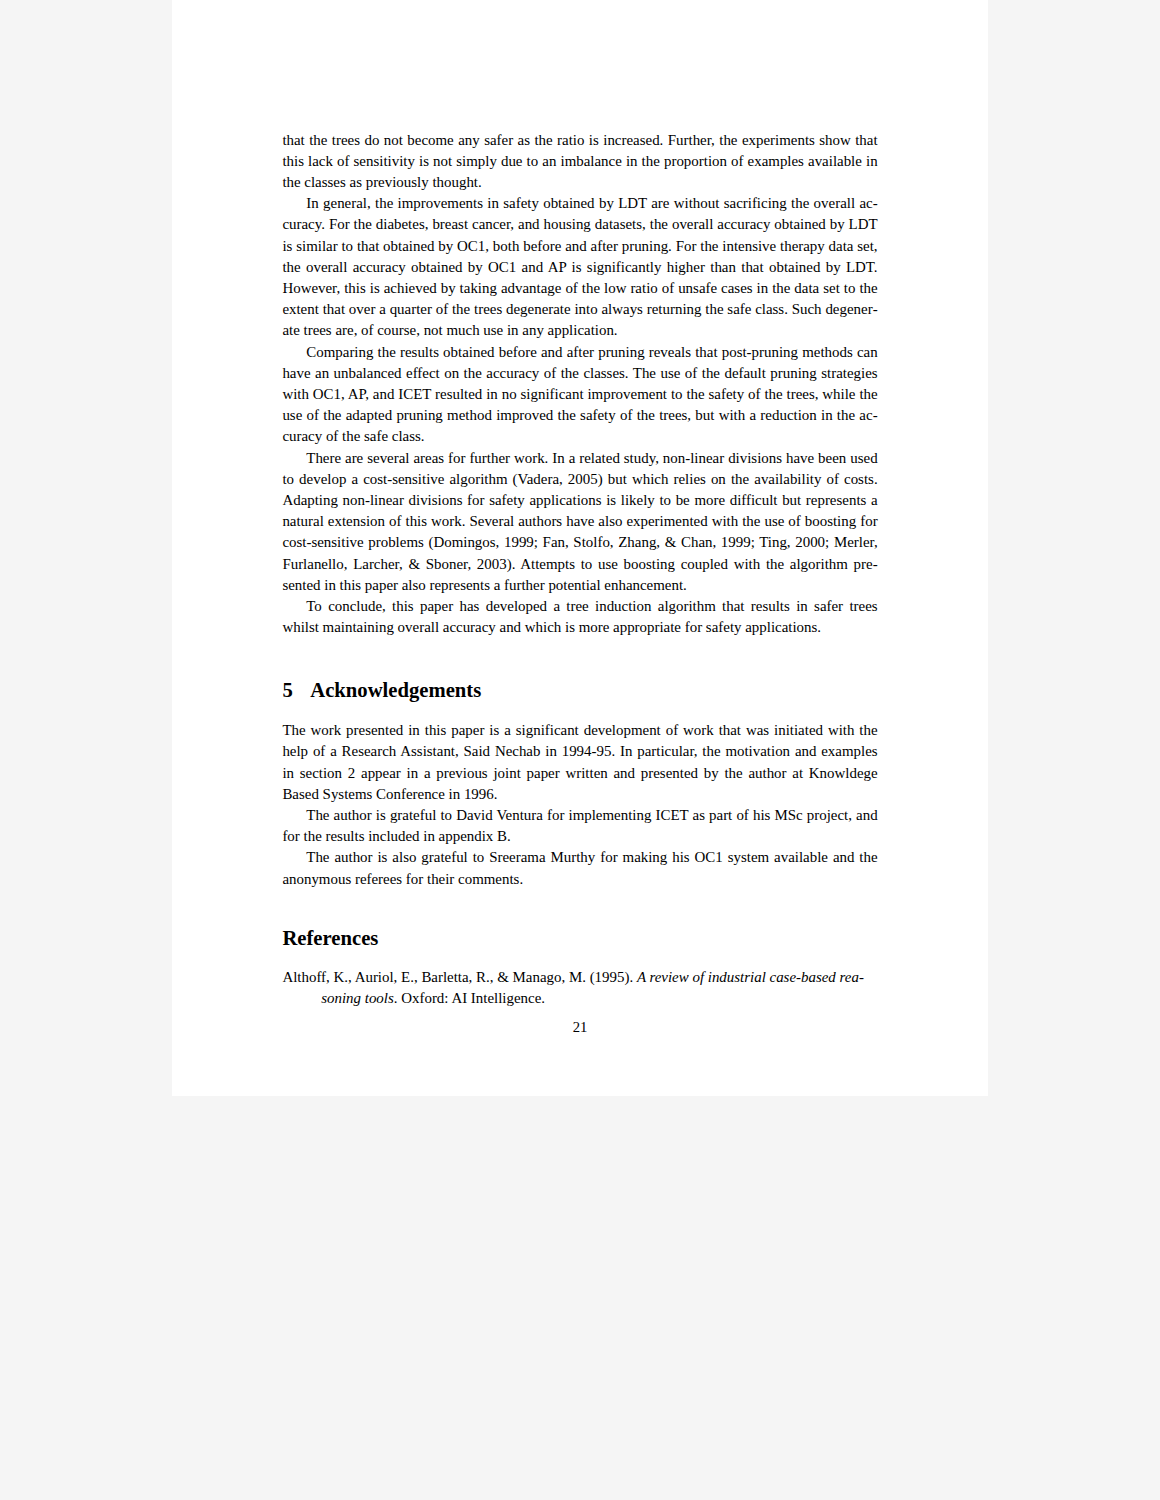that the trees do not become any safer as the ratio is increased. Further, the experiments show that this lack of sensitivity is not simply due to an imbalance in the proportion of examples available in the classes as previously thought.
In general, the improvements in safety obtained by LDT are without sacrificing the overall accuracy. For the diabetes, breast cancer, and housing datasets, the overall accuracy obtained by LDT is similar to that obtained by OC1, both before and after pruning. For the intensive therapy data set, the overall accuracy obtained by OC1 and AP is significantly higher than that obtained by LDT. However, this is achieved by taking advantage of the low ratio of unsafe cases in the data set to the extent that over a quarter of the trees degenerate into always returning the safe class. Such degenerate trees are, of course, not much use in any application.
Comparing the results obtained before and after pruning reveals that post-pruning methods can have an unbalanced effect on the accuracy of the classes. The use of the default pruning strategies with OC1, AP, and ICET resulted in no significant improvement to the safety of the trees, while the use of the adapted pruning method improved the safety of the trees, but with a reduction in the accuracy of the safe class.
There are several areas for further work. In a related study, non-linear divisions have been used to develop a cost-sensitive algorithm (Vadera, 2005) but which relies on the availability of costs. Adapting non-linear divisions for safety applications is likely to be more difficult but represents a natural extension of this work. Several authors have also experimented with the use of boosting for cost-sensitive problems (Domingos, 1999; Fan, Stolfo, Zhang, & Chan, 1999; Ting, 2000; Merler, Furlanello, Larcher, & Sboner, 2003). Attempts to use boosting coupled with the algorithm presented in this paper also represents a further potential enhancement.
To conclude, this paper has developed a tree induction algorithm that results in safer trees whilst maintaining overall accuracy and which is more appropriate for safety applications.
5 Acknowledgements
The work presented in this paper is a significant development of work that was initiated with the help of a Research Assistant, Said Nechab in 1994-95. In particular, the motivation and examples in section 2 appear in a previous joint paper written and presented by the author at Knowldege Based Systems Conference in 1996.
The author is grateful to David Ventura for implementing ICET as part of his MSc project, and for the results included in appendix B.
The author is also grateful to Sreerama Murthy for making his OC1 system available and the anonymous referees for their comments.
References
Althoff, K., Auriol, E., Barletta, R., & Manago, M. (1995). A review of industrial case-based reasoning tools. Oxford: AI Intelligence.
21